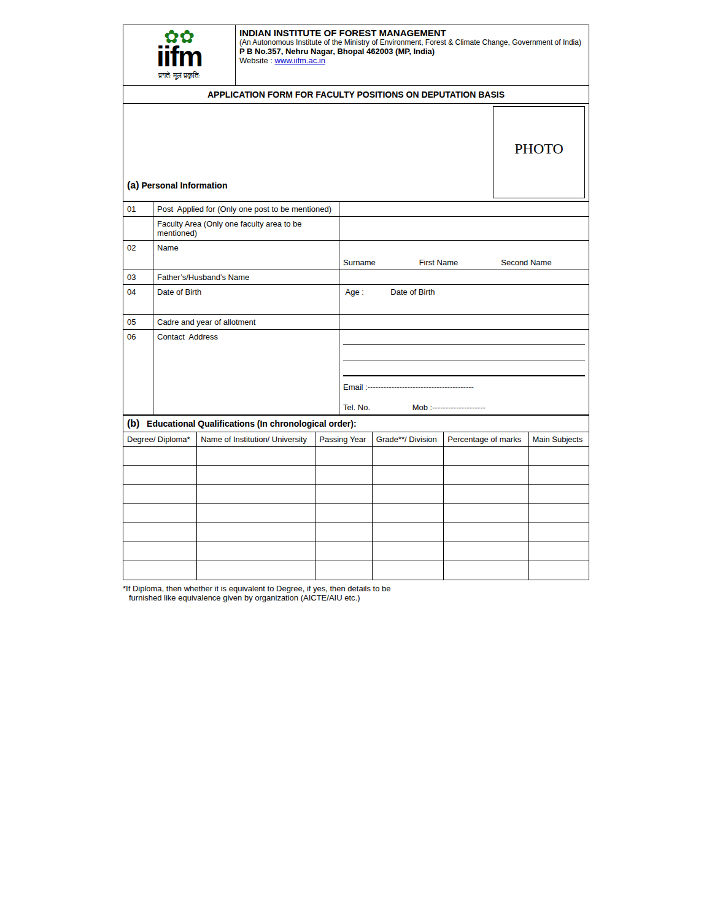| ✿✿ iifm प्रगतेः मूलं प्रकृतिः | INDIAN INSTITUTE OF FOREST MANAGEMENT (An Autonomous Institute of the Ministry of Environment, Forest & Climate Change, Government of India) P B No.357, Nehru Nagar, Bhopal 462003 (MP, India) Website : www.iifm.ac.in |
| APPLICATION FORM FOR FACULTY POSITIONS ON DEPUTATION BASIS |
| PHOTO (a) Personal Information |
| 01 | Post Applied for (Only one post to be mentioned) | |
| | Faculty Area (Only one faculty area to be mentioned) | |
| 02 | Name | Surname First Name Second Name |
| 03 | Father’s/Husband’s Name | |
| 04 | Date of Birth | Age : Date of Birth |
| 05 | Cadre and year of allotment | |
| 06 | Contact Address | Email :---------------------------------------- Tel. No. Mob :-------------------- |
| (b) Educational Qualifications (In chronological order): |
| Degree/ Diploma* | Name of Institution/ University | Passing Year | Grade**/ Division | Percentage of marks | Main Subjects |
*If Diploma, then whether it is equivalent to Degree, if yes, then details to be
furnished like equivalence given by organization (AICTE/AIU etc.)